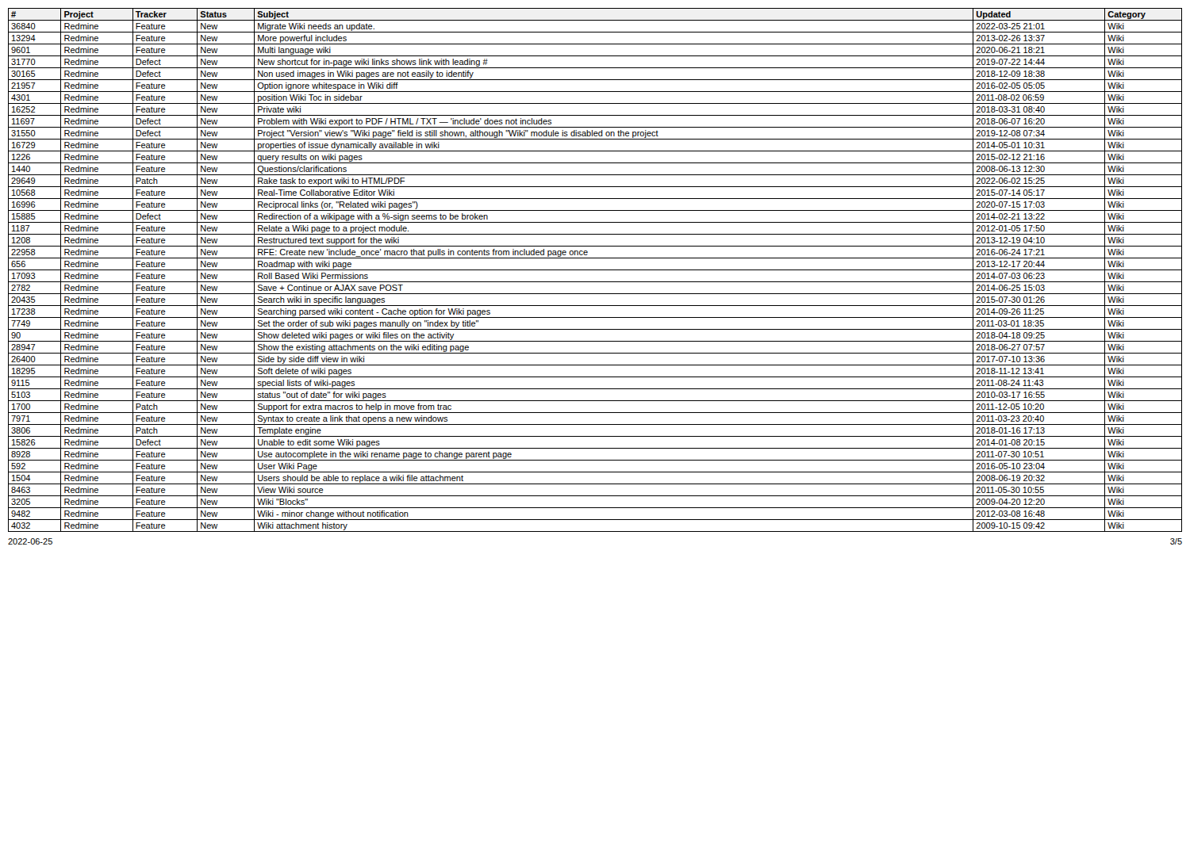| # | Project | Tracker | Status | Subject | Updated | Category |
| --- | --- | --- | --- | --- | --- | --- |
| 36840 | Redmine | Feature | New | Migrate Wiki needs an update. | 2022-03-25 21:01 | Wiki |
| 13294 | Redmine | Feature | New | More powerful includes | 2013-02-26 13:37 | Wiki |
| 9601 | Redmine | Feature | New | Multi language wiki | 2020-06-21 18:21 | Wiki |
| 31770 | Redmine | Defect | New | New shortcut for in-page wiki links shows link with leading # | 2019-07-22 14:44 | Wiki |
| 30165 | Redmine | Defect | New | Non used images in Wiki pages are not easily to identify | 2018-12-09 18:38 | Wiki |
| 21957 | Redmine | Feature | New | Option ignore whitespace in Wiki diff | 2016-02-05 05:05 | Wiki |
| 4301 | Redmine | Feature | New | position Wiki Toc in sidebar | 2011-08-02 06:59 | Wiki |
| 16252 | Redmine | Feature | New | Private wiki | 2018-03-31 08:40 | Wiki |
| 11697 | Redmine | Defect | New | Problem with Wiki export to PDF / HTML / TXT — 'include' does not includes | 2018-06-07 16:20 | Wiki |
| 31550 | Redmine | Defect | New | Project "Version" view's "Wiki page" field is still shown, although "Wiki" module is disabled on the project | 2019-12-08 07:34 | Wiki |
| 16729 | Redmine | Feature | New | properties of issue dynamically available in wiki | 2014-05-01 10:31 | Wiki |
| 1226 | Redmine | Feature | New | query results on wiki pages | 2015-02-12 21:16 | Wiki |
| 1440 | Redmine | Feature | New | Questions/clarifications | 2008-06-13 12:30 | Wiki |
| 29649 | Redmine | Patch | New | Rake task to export wiki to HTML/PDF | 2022-06-02 15:25 | Wiki |
| 10568 | Redmine | Feature | New | Real-Time Collaborative Editor Wiki | 2015-07-14 05:17 | Wiki |
| 16996 | Redmine | Feature | New | Reciprocal links (or, "Related wiki pages") | 2020-07-15 17:03 | Wiki |
| 15885 | Redmine | Defect | New | Redirection of a wikipage with a %-sign seems to be broken | 2014-02-21 13:22 | Wiki |
| 1187 | Redmine | Feature | New | Relate a Wiki page to a project module. | 2012-01-05 17:50 | Wiki |
| 1208 | Redmine | Feature | New | Restructured text support for the wiki | 2013-12-19 04:10 | Wiki |
| 22958 | Redmine | Feature | New | RFE: Create new 'include_once' macro that pulls in contents from included page once | 2016-06-24 17:21 | Wiki |
| 656 | Redmine | Feature | New | Roadmap with wiki page | 2013-12-17 20:44 | Wiki |
| 17093 | Redmine | Feature | New | Roll Based Wiki Permissions | 2014-07-03 06:23 | Wiki |
| 2782 | Redmine | Feature | New | Save + Continue or AJAX save POST | 2014-06-25 15:03 | Wiki |
| 20435 | Redmine | Feature | New | Search wiki in specific languages | 2015-07-30 01:26 | Wiki |
| 17238 | Redmine | Feature | New | Searching parsed wiki content - Cache option for Wiki pages | 2014-09-26 11:25 | Wiki |
| 7749 | Redmine | Feature | New | Set the order of sub wiki pages manully on "index by title" | 2011-03-01 18:35 | Wiki |
| 90 | Redmine | Feature | New | Show deleted wiki pages or wiki files on the activity | 2018-04-18 09:25 | Wiki |
| 28947 | Redmine | Feature | New | Show the existing attachments on the wiki editing page | 2018-06-27 07:57 | Wiki |
| 26400 | Redmine | Feature | New | Side by side diff view in wiki | 2017-07-10 13:36 | Wiki |
| 18295 | Redmine | Feature | New | Soft delete of wiki pages | 2018-11-12 13:41 | Wiki |
| 9115 | Redmine | Feature | New | special lists of wiki-pages | 2011-08-24 11:43 | Wiki |
| 5103 | Redmine | Feature | New | status "out of date" for wiki pages | 2010-03-17 16:55 | Wiki |
| 1700 | Redmine | Patch | New | Support for extra macros to help in move from trac | 2011-12-05 10:20 | Wiki |
| 7971 | Redmine | Feature | New | Syntax to create a link that opens a new windows | 2011-03-23 20:40 | Wiki |
| 3806 | Redmine | Patch | New | Template engine | 2018-01-16 17:13 | Wiki |
| 15826 | Redmine | Defect | New | Unable to edit some Wiki pages | 2014-01-08 20:15 | Wiki |
| 8928 | Redmine | Feature | New | Use autocomplete in the wiki rename page to change parent page | 2011-07-30 10:51 | Wiki |
| 592 | Redmine | Feature | New | User Wiki Page | 2016-05-10 23:04 | Wiki |
| 1504 | Redmine | Feature | New | Users should be able to replace a wiki file attachment | 2008-06-19 20:32 | Wiki |
| 8463 | Redmine | Feature | New | View Wiki source | 2011-05-30 10:55 | Wiki |
| 3205 | Redmine | Feature | New | Wiki "Blocks" | 2009-04-20 12:20 | Wiki |
| 9482 | Redmine | Feature | New | Wiki - minor change without notification | 2012-03-08 16:48 | Wiki |
| 4032 | Redmine | Feature | New | Wiki attachment history | 2009-10-15 09:42 | Wiki |
2022-06-25 3/5